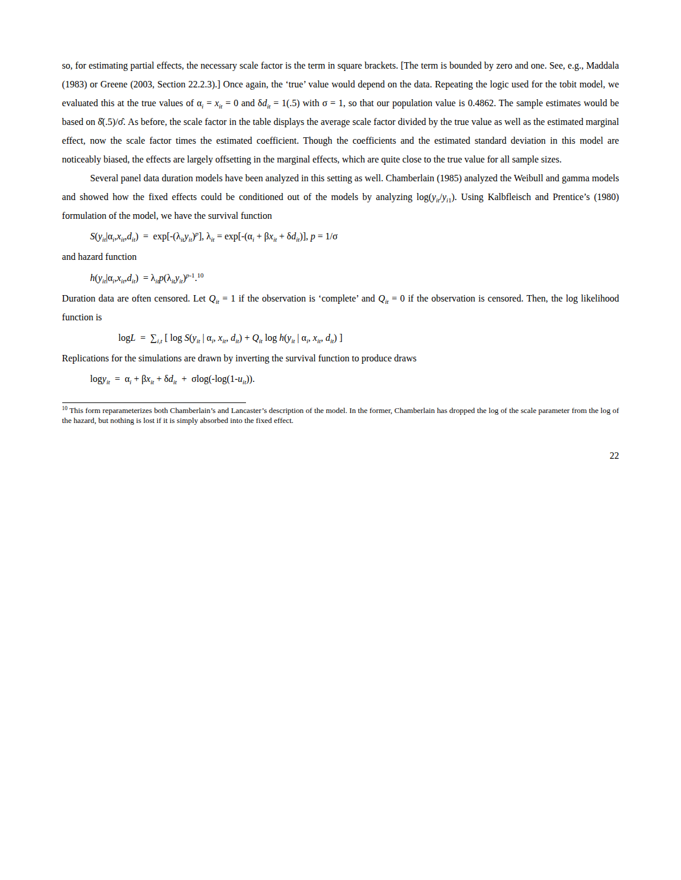so, for estimating partial effects, the necessary scale factor is the term in square brackets. [The term is bounded by zero and one. See, e.g., Maddala (1983) or Greene (2003, Section 22.2.3).] Once again, the ‘true’ value would depend on the data. Repeating the logic used for the tobit model, we evaluated this at the true values of αi = xit = 0 and δdit = 1(.5) with σ = 1, so that our population value is 0.4862. The sample estimates would be based on δ̂(.5)/σ̂. As before, the scale factor in the table displays the average scale factor divided by the true value as well as the estimated marginal effect, now the scale factor times the estimated coefficient. Though the coefficients and the estimated standard deviation in this model are noticeably biased, the effects are largely offsetting in the marginal effects, which are quite close to the true value for all sample sizes.
Several panel data duration models have been analyzed in this setting as well. Chamberlain (1985) analyzed the Weibull and gamma models and showed how the fixed effects could be conditioned out of the models by analyzing log(yit/yi1). Using Kalbfleisch and Prentice’s (1980) formulation of the model, we have the survival function
S(yit|αi,xit,dit) = exp[-(λityit)p], λit = exp[-(αi + βxit + δdit)], p = 1/σ
and hazard function
h(yit|αi,xit,dit) = λitp(λityit)p-1.10
Duration data are often censored. Let Qit = 1 if the observation is ‘complete’ and Qit = 0 if the observation is censored. Then, the log likelihood function is
logL = ∑i,t [ log S(yit | αi, xit, dit) + Qit log h(yit | αi, xit, dit) ]
Replications for the simulations are drawn by inverting the survival function to produce draws
logyit = αi + βxit + δdit + σlog(-log(1-uit)).
10 This form reparameterizes both Chamberlain’s and Lancaster’s description of the model. In the former, Chamberlain has dropped the log of the scale parameter from the log of the hazard, but nothing is lost if it is simply absorbed into the fixed effect.
22